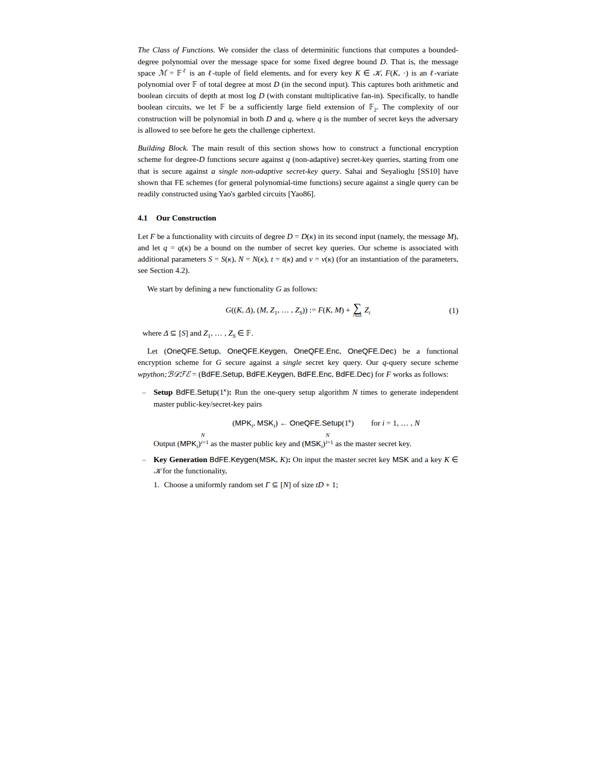The Class of Functions. We consider the class of determinitic functions that computes a bounded-degree polynomial over the message space for some fixed degree bound D. That is, the message space ℳ = 𝔽ℓ is an ℓ-tuple of field elements, and for every key K ∈ 𝒦, F(K, ·) is an ℓ-variate polynomial over 𝔽 of total degree at most D (in the second input). This captures both arithmetic and boolean circuits of depth at most log D (with constant multiplicative fan-in). Specifically, to handle boolean circuits, we let 𝔽 be a sufficiently large field extension of 𝔽2. The complexity of our construction will be polynomial in both D and q, where q is the number of secret keys the adversary is allowed to see before he gets the challenge ciphertext.
Building Block. The main result of this section shows how to construct a functional encryption scheme for degree-D functions secure against q (non-adaptive) secret-key queries, starting from one that is secure against a single non-adaptive secret-key query. Sahai and Seyalioglu [SS10] have shown that FE schemes (for general polynomial-time functions) secure against a single query can be readily constructed using Yao's garbled circuits [Yao86].
4.1 Our Construction
Let F be a functionality with circuits of degree D = D(κ) in its second input (namely, the message M), and let q = q(κ) be a bound on the number of secret key queries. Our scheme is associated with additional parameters S = S(κ), N = N(κ), t = t(κ) and v = v(κ) (for an instantiation of the parameters, see Section 4.2).
We start by defining a new functionality G as follows:
G((K, Δ), (M, Z1, … , ZS)) := F(K, M) + ∑i∈Δ Zi (1)
where Δ ⊆ [S] and Z1, … , ZS ∈ 𝔽.
Let (OneQFE.Setup, OneQFE.Keygen, OneQFE.Enc, OneQFE.Dec) be a functional encryption scheme for G secure against a single secret key query. Our q-query secure scheme wpython; ℬ𝒟ℱℰ = (BdFE.Setup, BdFE.Keygen, BdFE.Enc, BdFE.Dec) for F works as follows:
Setup BdFE.Setup(1κ): Run the one-query setup algorithm N times to generate independent master public-key/secret-key pairs
(MPKi, MSKi) ← OneQFE.Setup(1κ)for i = 1, … , N
Output (MPKi)Ni=1 as the master public key and (MSKi)Ni=1 as the master secret key.
Key Generation BdFE.Keygen(MSK, K): On input the master secret key MSK and a key K ∈ 𝒦 for the functionality,
1. Choose a uniformly random set Γ ⊆ [N] of size tD + 1;